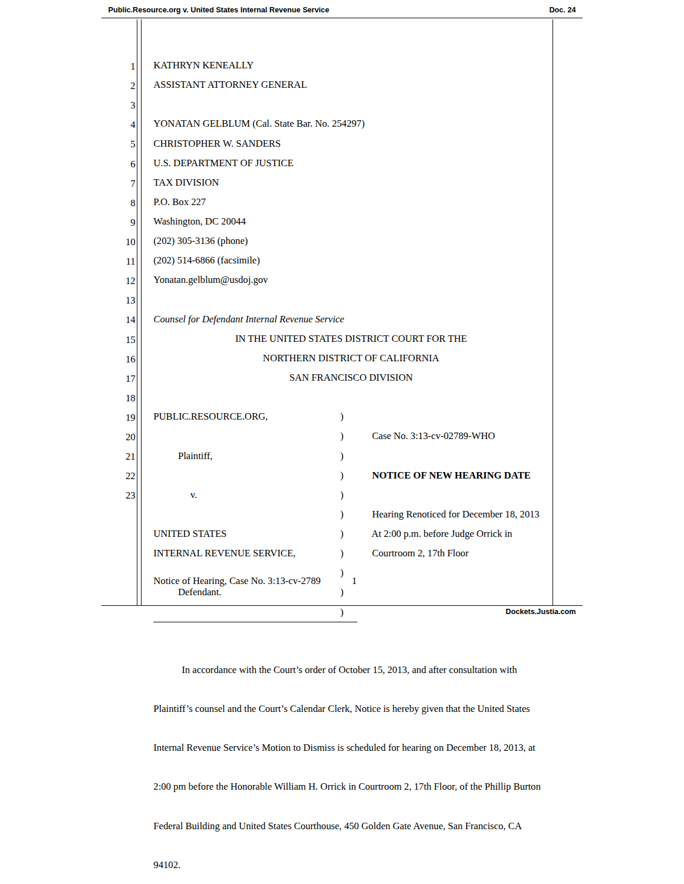Public.Resource.org v. United States Internal Revenue Service Doc. 24
1
2
3
4
5
6
7
8
9
10
11
12
13
14
15
16
17
18
19
20
21
22
23
KATHRYN KENEALLY ASSISTANT ATTORNEY GENERAL YONATAN GELBLUM (Cal. State Bar. No. 254297) CHRISTOPHER W. SANDERS U.S. DEPARTMENT OF JUSTICE TAX DIVISION P.O. Box 227 Washington, DC 20044 (202) 305-3136 (phone) (202) 514-6866 (facsimile) Yonatan.gelblum@usdoj.gov Counsel for Defendant Internal Revenue Service
IN THE UNITED STATES DISTRICT COURT FOR THE
NORTHERN DISTRICT OF CALIFORNIA
SAN FRANCISCO DIVISION
| PUBLIC.RESOURCE.ORG, | ) | |
| | ) | Case No. 3:13-cv-02789-WHO |
| Plaintiff, | ) | |
| | ) | NOTICE OF NEW HEARING DATE |
| v. | ) | |
| | ) | Hearing Renoticed for December 18, 2013 |
| UNITED STATES | ) | At 2:00 p.m. before Judge Orrick in |
| INTERNAL REVENUE SERVICE, | ) | Courtroom 2, 17th Floor |
| | ) | |
| Defendant. | ) | |
| | ) | |
In accordance with the Court’s order of October 15, 2013, and after consultation with Plaintiff’s counsel and the Court’s Calendar Clerk, Notice is hereby given that the United States Internal Revenue Service’s Motion to Dismiss is scheduled for hearing on December 18, 2013, at 2:00 pm before the Honorable William H. Orrick in Courtroom 2, 17th Floor, of the Phillip Burton Federal Building and United States Courthouse, 450 Golden Gate Avenue, San Francisco, CA 94102.
Notice of Hearing, Case No. 3:13-cv-27891
Dockets.Justia.com